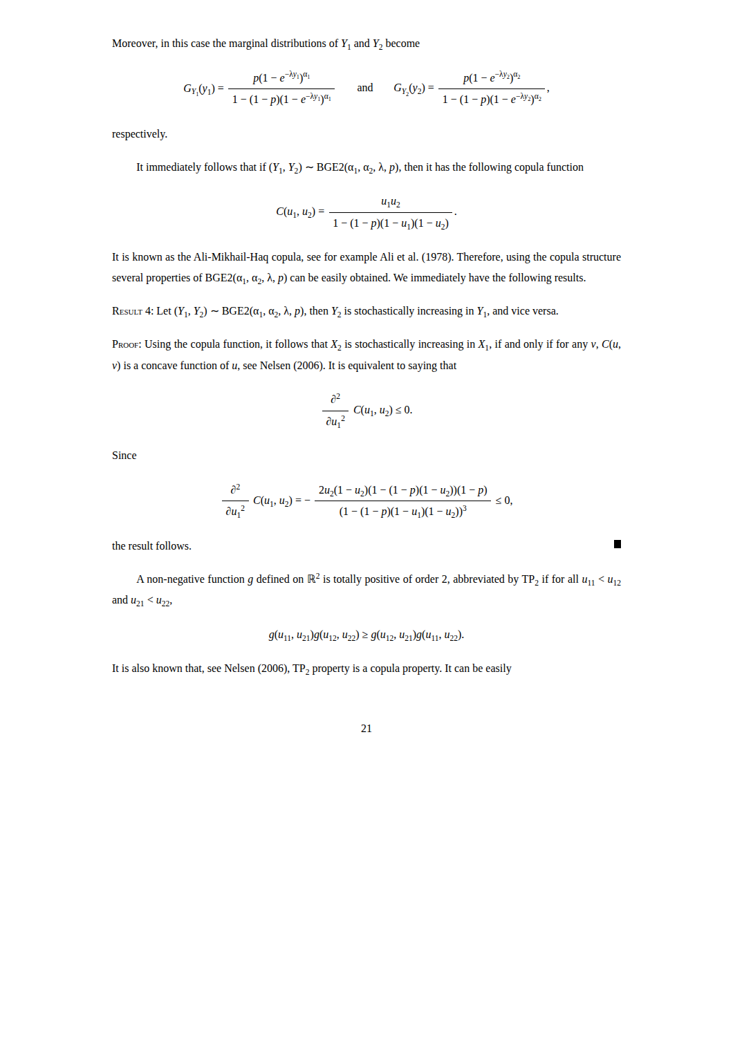Moreover, in this case the marginal distributions of Y1 and Y2 become
GY1(y1) = p(1 − e−λy1)α11 − (1 − p)(1 − e−λy1)α1 and GY2(y2) = p(1 − e−λy2)α21 − (1 − p)(1 − e−λy2)α2,
respectively.
It immediately follows that if (Y1, Y2) ∼ BGE2(α1, α2, λ, p), then it has the following copula function
C(u1, u2) = u1u21 − (1 − p)(1 − u1)(1 − u2).
It is known as the Ali-Mikhail-Haq copula, see for example Ali et al. (1978). Therefore, using the copula structure several properties of BGE2(α1, α2, λ, p) can be easily obtained. We immediately have the following results.
Result 4: Let (Y1, Y2) ∼ BGE2(α1, α2, λ, p), then Y2 is stochastically increasing in Y1, and vice versa.
Proof: Using the copula function, it follows that X2 is stochastically increasing in X1, if and only if for any v, C(u, v) is a concave function of u, see Nelsen (2006). It is equivalent to saying that
∂2∂u12 C(u1, u2) ≤ 0.
Since
∂2∂u12 C(u1, u2) = − 2u2(1 − u2)(1 − (1 − p)(1 − u2))(1 − p)(1 − (1 − p)(1 − u1)(1 − u2))3 ≤ 0,
the result follows.
A non-negative function g defined on ℝ2 is totally positive of order 2, abbreviated by TP2 if for all u11 < u12 and u21 < u22,
g(u11, u21)g(u12, u22) ≥ g(u12, u21)g(u11, u22).
It is also known that, see Nelsen (2006), TP2 property is a copula property. It can be easily
21